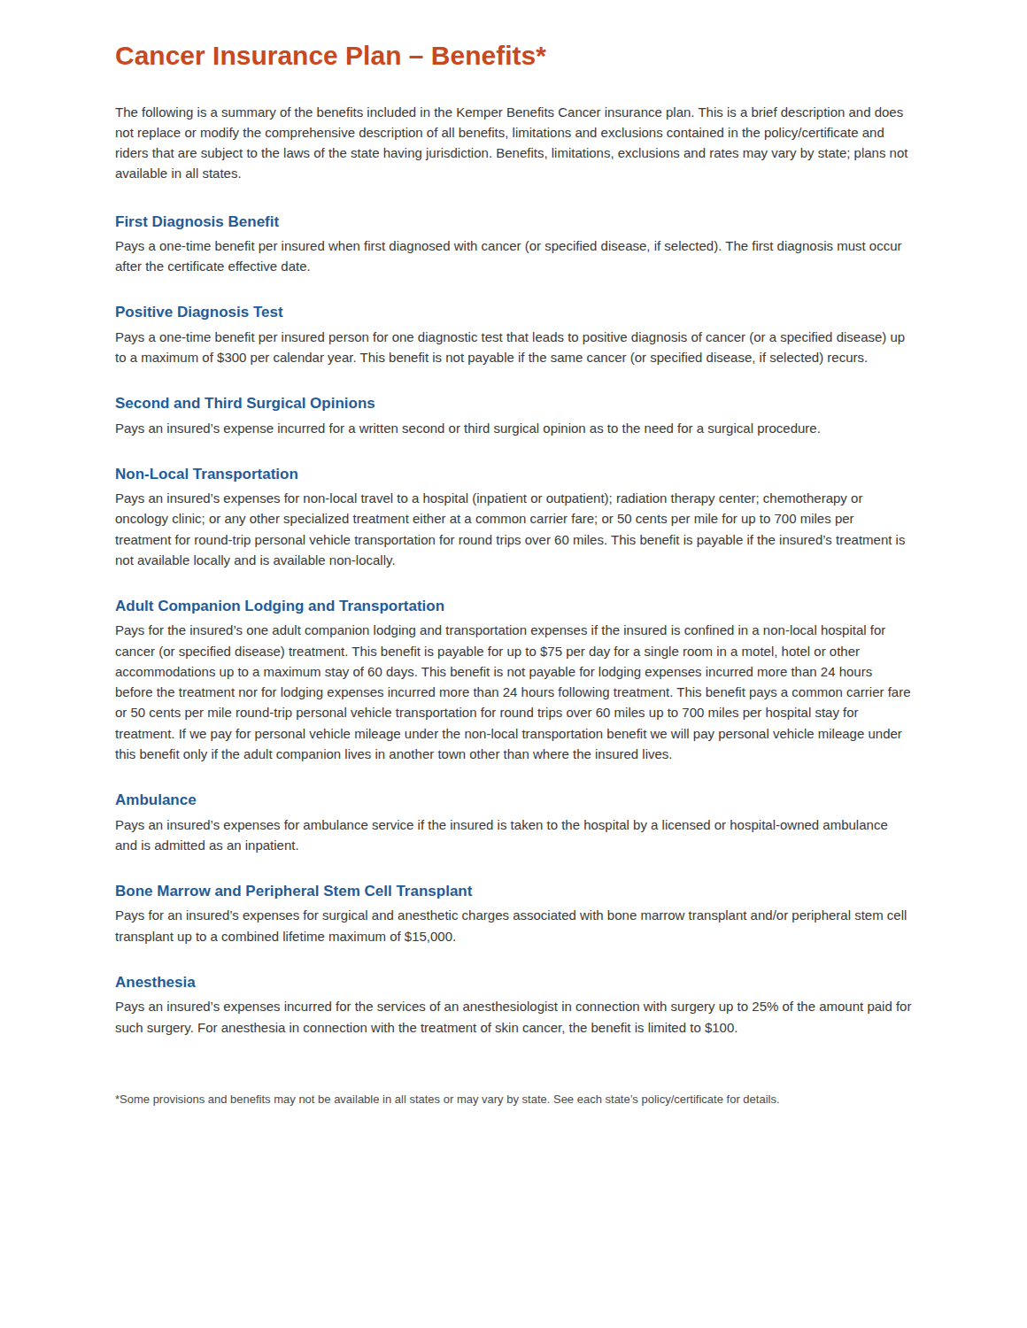Cancer Insurance Plan – Benefits*
The following is a summary of the benefits included in the Kemper Benefits Cancer insurance plan. This is a brief description and does not replace or modify the comprehensive description of all benefits, limitations and exclusions contained in the policy/certificate and riders that are subject to the laws of the state having jurisdiction. Benefits, limitations, exclusions and rates may vary by state; plans not available in all states.
First Diagnosis Benefit
Pays a one-time benefit per insured when first diagnosed with cancer (or specified disease, if selected). The first diagnosis must occur after the certificate effective date.
Positive Diagnosis Test
Pays a one-time benefit per insured person for one diagnostic test that leads to positive diagnosis of cancer (or a specified disease) up to a maximum of $300 per calendar year. This benefit is not payable if the same cancer (or specified disease, if selected) recurs.
Second and Third Surgical Opinions
Pays an insured’s expense incurred for a written second or third surgical opinion as to the need for a surgical procedure.
Non-Local Transportation
Pays an insured’s expenses for non-local travel to a hospital (inpatient or outpatient); radiation therapy center; chemotherapy or oncology clinic; or any other specialized treatment either at a common carrier fare; or 50 cents per mile for up to 700 miles per treatment for round-trip personal vehicle transportation for round trips over 60 miles. This benefit is payable if the insured’s treatment is not available locally and is available non-locally.
Adult Companion Lodging and Transportation
Pays for the insured’s one adult companion lodging and transportation expenses if the insured is confined in a non-local hospital for cancer (or specified disease) treatment. This benefit is payable for up to $75 per day for a single room in a motel, hotel or other accommodations up to a maximum stay of 60 days. This benefit is not payable for lodging expenses incurred more than 24 hours before the treatment nor for lodging expenses incurred more than 24 hours following treatment. This benefit pays a common carrier fare or 50 cents per mile round-trip personal vehicle transportation for round trips over 60 miles up to 700 miles per hospital stay for treatment. If we pay for personal vehicle mileage under the non-local transportation benefit we will pay personal vehicle mileage under this benefit only if the adult companion lives in another town other than where the insured lives.
Ambulance
Pays an insured’s expenses for ambulance service if the insured is taken to the hospital by a licensed or hospital-owned ambulance and is admitted as an inpatient.
Bone Marrow and Peripheral Stem Cell Transplant
Pays for an insured’s expenses for surgical and anesthetic charges associated with bone marrow transplant and/or peripheral stem cell transplant up to a combined lifetime maximum of $15,000.
Anesthesia
Pays an insured’s expenses incurred for the services of an anesthesiologist in connection with surgery up to 25% of the amount paid for such surgery. For anesthesia in connection with the treatment of skin cancer, the benefit is limited to $100.
*Some provisions and benefits may not be available in all states or may vary by state. See each state’s policy/certificate for details.